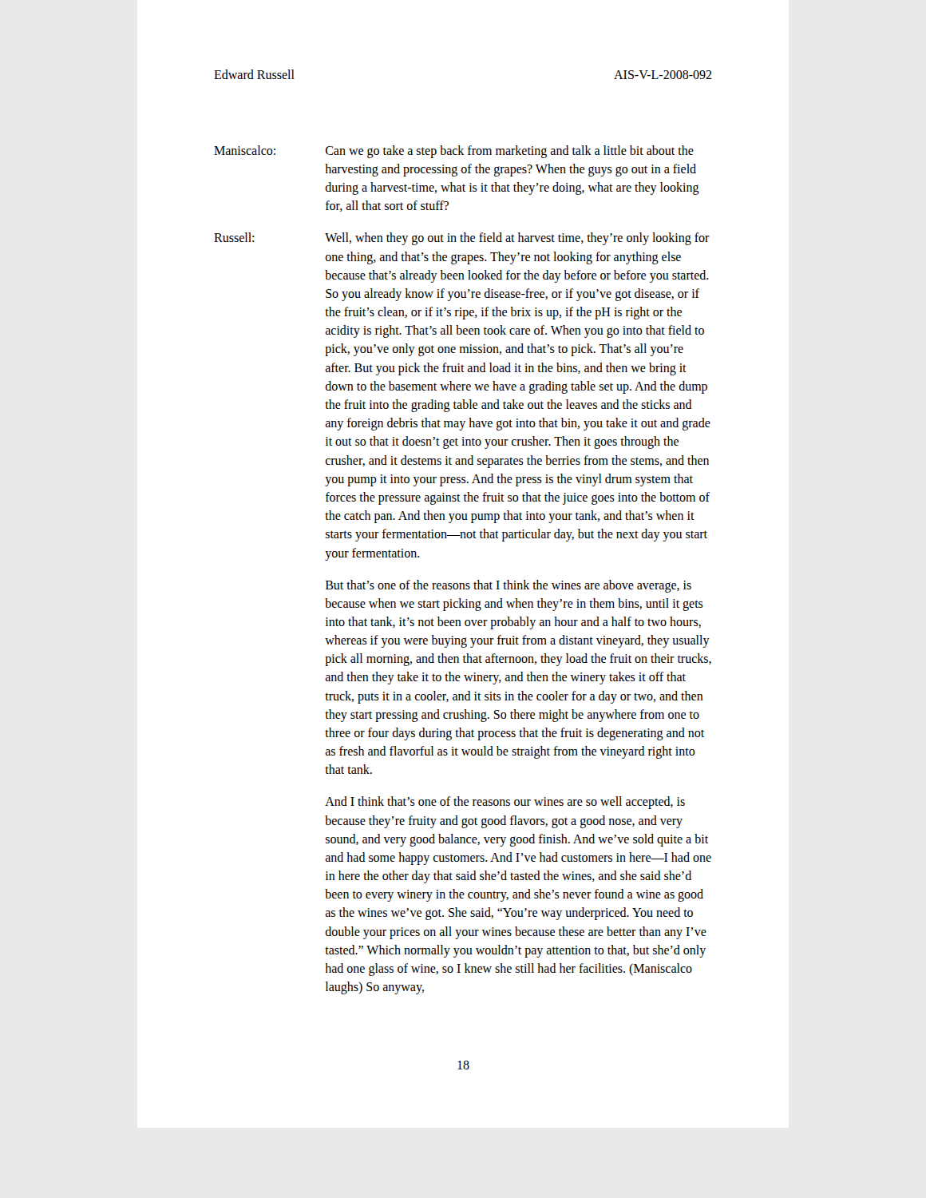Edward Russell AIS-V-L-2008-092
Maniscalco:
Can we go take a step back from marketing and talk a little bit about the harvesting and processing of the grapes? When the guys go out in a field during a harvest-time, what is it that they’re doing, what are they looking for, all that sort of stuff?
Russell:
Well, when they go out in the field at harvest time, they’re only looking for one thing, and that’s the grapes. They’re not looking for anything else because that’s already been looked for the day before or before you started. So you already know if you’re disease-free, or if you’ve got disease, or if the fruit’s clean, or if it’s ripe, if the brix is up, if the pH is right or the acidity is right. That’s all been took care of. When you go into that field to pick, you’ve only got one mission, and that’s to pick. That’s all you’re after. But you pick the fruit and load it in the bins, and then we bring it down to the basement where we have a grading table set up. And the dump the fruit into the grading table and take out the leaves and the sticks and any foreign debris that may have got into that bin, you take it out and grade it out so that it doesn’t get into your crusher. Then it goes through the crusher, and it destems it and separates the berries from the stems, and then you pump it into your press. And the press is the vinyl drum system that forces the pressure against the fruit so that the juice goes into the bottom of the catch pan. And then you pump that into your tank, and that’s when it starts your fermentation—not that particular day, but the next day you start your fermentation.
But that’s one of the reasons that I think the wines are above average, is because when we start picking and when they’re in them bins, until it gets into that tank, it’s not been over probably an hour and a half to two hours, whereas if you were buying your fruit from a distant vineyard, they usually pick all morning, and then that afternoon, they load the fruit on their trucks, and then they take it to the winery, and then the winery takes it off that truck, puts it in a cooler, and it sits in the cooler for a day or two, and then they start pressing and crushing. So there might be anywhere from one to three or four days during that process that the fruit is degenerating and not as fresh and flavorful as it would be straight from the vineyard right into that tank.
And I think that’s one of the reasons our wines are so well accepted, is because they’re fruity and got good flavors, got a good nose, and very sound, and very good balance, very good finish. And we’ve sold quite a bit and had some happy customers. And I’ve had customers in here—I had one in here the other day that said she’d tasted the wines, and she said she’d been to every winery in the country, and she’s never found a wine as good as the wines we’ve got. She said, “You’re way underpriced. You need to double your prices on all your wines because these are better than any I’ve tasted.” Which normally you wouldn’t pay attention to that, but she’d only had one glass of wine, so I knew she still had her facilities. (Maniscalco laughs) So anyway,
18